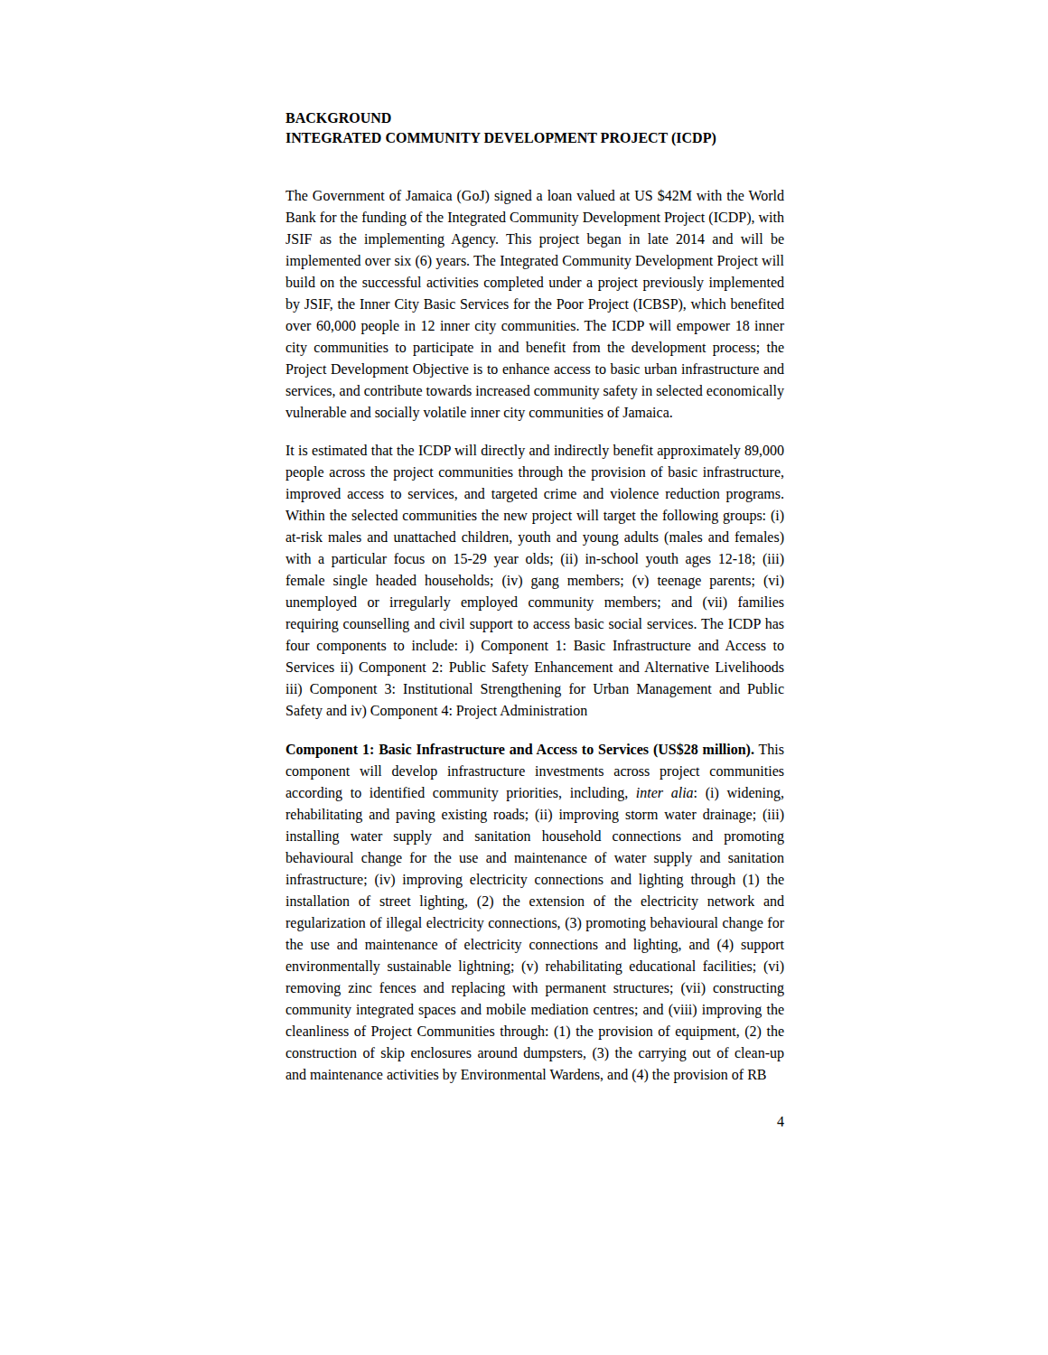Background
Integrated Community Development Project (ICDP)
The Government of Jamaica (GoJ) signed a loan valued at US $42M with the World Bank for the funding of the Integrated Community Development Project (ICDP), with JSIF as the implementing Agency. This project began in late 2014 and will be implemented over six (6) years. The Integrated Community Development Project will build on the successful activities completed under a project previously implemented by JSIF, the Inner City Basic Services for the Poor Project (ICBSP), which benefited over 60,000 people in 12 inner city communities. The ICDP will empower 18 inner city communities to participate in and benefit from the development process; the Project Development Objective is to enhance access to basic urban infrastructure and services, and contribute towards increased community safety in selected economically vulnerable and socially volatile inner city communities of Jamaica.
It is estimated that the ICDP will directly and indirectly benefit approximately 89,000 people across the project communities through the provision of basic infrastructure, improved access to services, and targeted crime and violence reduction programs. Within the selected communities the new project will target the following groups: (i) at-risk males and unattached children, youth and young adults (males and females) with a particular focus on 15-29 year olds; (ii) in-school youth ages 12-18; (iii) female single headed households; (iv) gang members; (v) teenage parents; (vi) unemployed or irregularly employed community members; and (vii) families requiring counselling and civil support to access basic social services. The ICDP has four components to include: i) Component 1: Basic Infrastructure and Access to Services ii) Component 2: Public Safety Enhancement and Alternative Livelihoods iii) Component 3: Institutional Strengthening for Urban Management and Public Safety and iv) Component 4: Project Administration
Component 1: Basic Infrastructure and Access to Services (US$28 million). This component will develop infrastructure investments across project communities according to identified community priorities, including, inter alia: (i) widening, rehabilitating and paving existing roads; (ii) improving storm water drainage; (iii) installing water supply and sanitation household connections and promoting behavioural change for the use and maintenance of water supply and sanitation infrastructure; (iv) improving electricity connections and lighting through (1) the installation of street lighting, (2) the extension of the electricity network and regularization of illegal electricity connections, (3) promoting behavioural change for the use and maintenance of electricity connections and lighting, and (4) support environmentally sustainable lightning; (v) rehabilitating educational facilities; (vi) removing zinc fences and replacing with permanent structures; (vii) constructing community integrated spaces and mobile mediation centres; and (viii) improving the cleanliness of Project Communities through: (1) the provision of equipment, (2) the construction of skip enclosures around dumpsters, (3) the carrying out of clean-up and maintenance activities by Environmental Wardens, and (4) the provision of RB
4